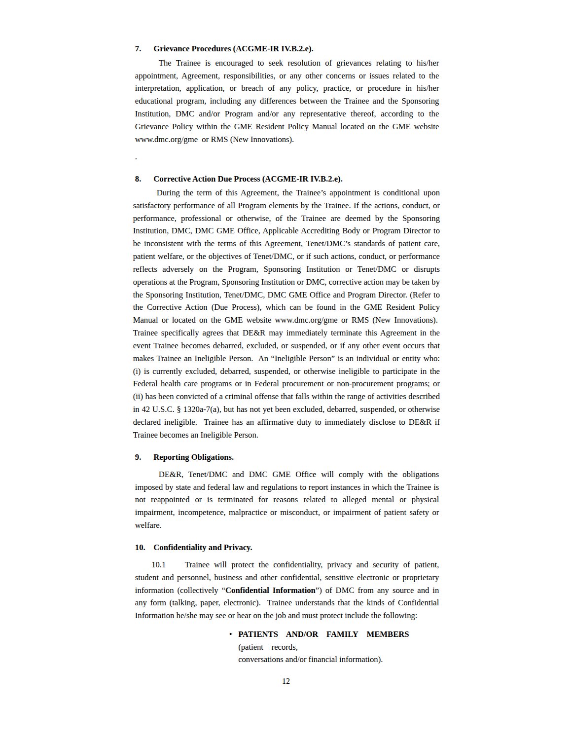7. Grievance Procedures (ACGME-IR IV.B.2.e).
The Trainee is encouraged to seek resolution of grievances relating to his/her appointment, Agreement, responsibilities, or any other concerns or issues related to the interpretation, application, or breach of any policy, practice, or procedure in his/her educational program, including any differences between the Trainee and the Sponsoring Institution, DMC and/or Program and/or any representative thereof, according to the Grievance Policy within the GME Resident Policy Manual located on the GME website www.dmc.org/gme or RMS (New Innovations).
.
8. Corrective Action Due Process (ACGME-IR IV.B.2.e).
During the term of this Agreement, the Trainee’s appointment is conditional upon satisfactory performance of all Program elements by the Trainee. If the actions, conduct, or performance, professional or otherwise, of the Trainee are deemed by the Sponsoring Institution, DMC, DMC GME Office, Applicable Accrediting Body or Program Director to be inconsistent with the terms of this Agreement, Tenet/DMC’s standards of patient care, patient welfare, or the objectives of Tenet/DMC, or if such actions, conduct, or performance reflects adversely on the Program, Sponsoring Institution or Tenet/DMC or disrupts operations at the Program, Sponsoring Institution or DMC, corrective action may be taken by the Sponsoring Institution, Tenet/DMC, DMC GME Office and Program Director. (Refer to the Corrective Action (Due Process), which can be found in the GME Resident Policy Manual or located on the GME website www.dmc.org/gme or RMS (New Innovations). Trainee specifically agrees that DE&R may immediately terminate this Agreement in the event Trainee becomes debarred, excluded, or suspended, or if any other event occurs that makes Trainee an Ineligible Person. An “Ineligible Person” is an individual or entity who: (i) is currently excluded, debarred, suspended, or otherwise ineligible to participate in the Federal health care programs or in Federal procurement or non-procurement programs; or (ii) has been convicted of a criminal offense that falls within the range of activities described in 42 U.S.C. § 1320a-7(a), but has not yet been excluded, debarred, suspended, or otherwise declared ineligible. Trainee has an affirmative duty to immediately disclose to DE&R if Trainee becomes an Ineligible Person.
9. Reporting Obligations.
DE&R, Tenet/DMC and DMC GME Office will comply with the obligations imposed by state and federal law and regulations to report instances in which the Trainee is not reappointed or is terminated for reasons related to alleged mental or physical impairment, incompetence, malpractice or misconduct, or impairment of patient safety or welfare.
10. Confidentiality and Privacy.
10.1 Trainee will protect the confidentiality, privacy and security of patient, student and personnel, business and other confidential, sensitive electronic or proprietary information (collectively “Confidential Information”) of DMC from any source and in any form (talking, paper, electronic). Trainee understands that the kinds of Confidential Information he/she may see or hear on the job and must protect include the following:
• PATIENTS AND/OR FAMILY MEMBERS (patient records, conversations and/or financial information).
12